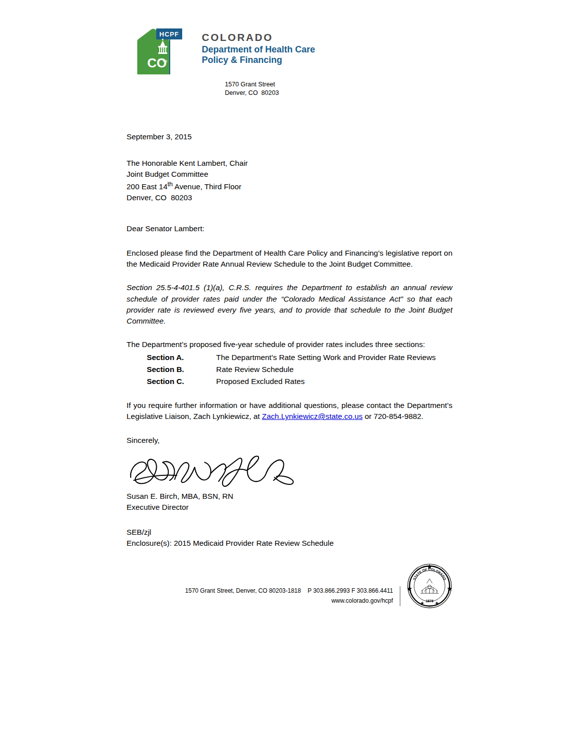HCPF CO TM
COLORADO
Department of Health Care
Policy & Financing
1570 Grant Street
Denver, CO 80203
September 3, 2015
The Honorable Kent Lambert, Chair
Joint Budget Committee
200 East 14th Avenue, Third Floor
Denver, CO 80203
Dear Senator Lambert:
Enclosed please find the Department of Health Care Policy and Financing’s legislative report on the Medicaid Provider Rate Annual Review Schedule to the Joint Budget Committee.
Section 25.5-4-401.5 (1)(a), C.R.S. requires the Department to establish an annual review schedule of provider rates paid under the “Colorado Medical Assistance Act” so that each provider rate is reviewed every five years, and to provide that schedule to the Joint Budget Committee.
The Department’s proposed five-year schedule of provider rates includes three sections:
| Section A. | The Department’s Rate Setting Work and Provider Rate Reviews |
| Section B. | Rate Review Schedule |
| Section C. | Proposed Excluded Rates |
If you require further information or have additional questions, please contact the Department’s Legislative Liaison, Zach Lynkiewicz, at Zach.Lynkiewicz@state.co.us or 720-854-9882.
Sincerely,
Susan E. Birch, MBA, BSN, RN
Executive Director
SEB/zjl
Enclosure(s): 2015 Medicaid Provider Rate Review Schedule
1570 Grant Street, Denver, CO 80203-1818 P 303.866.2993 F 303.866.4411
www.colorado.gov/hcpf
STATE OF COLORADO 1876